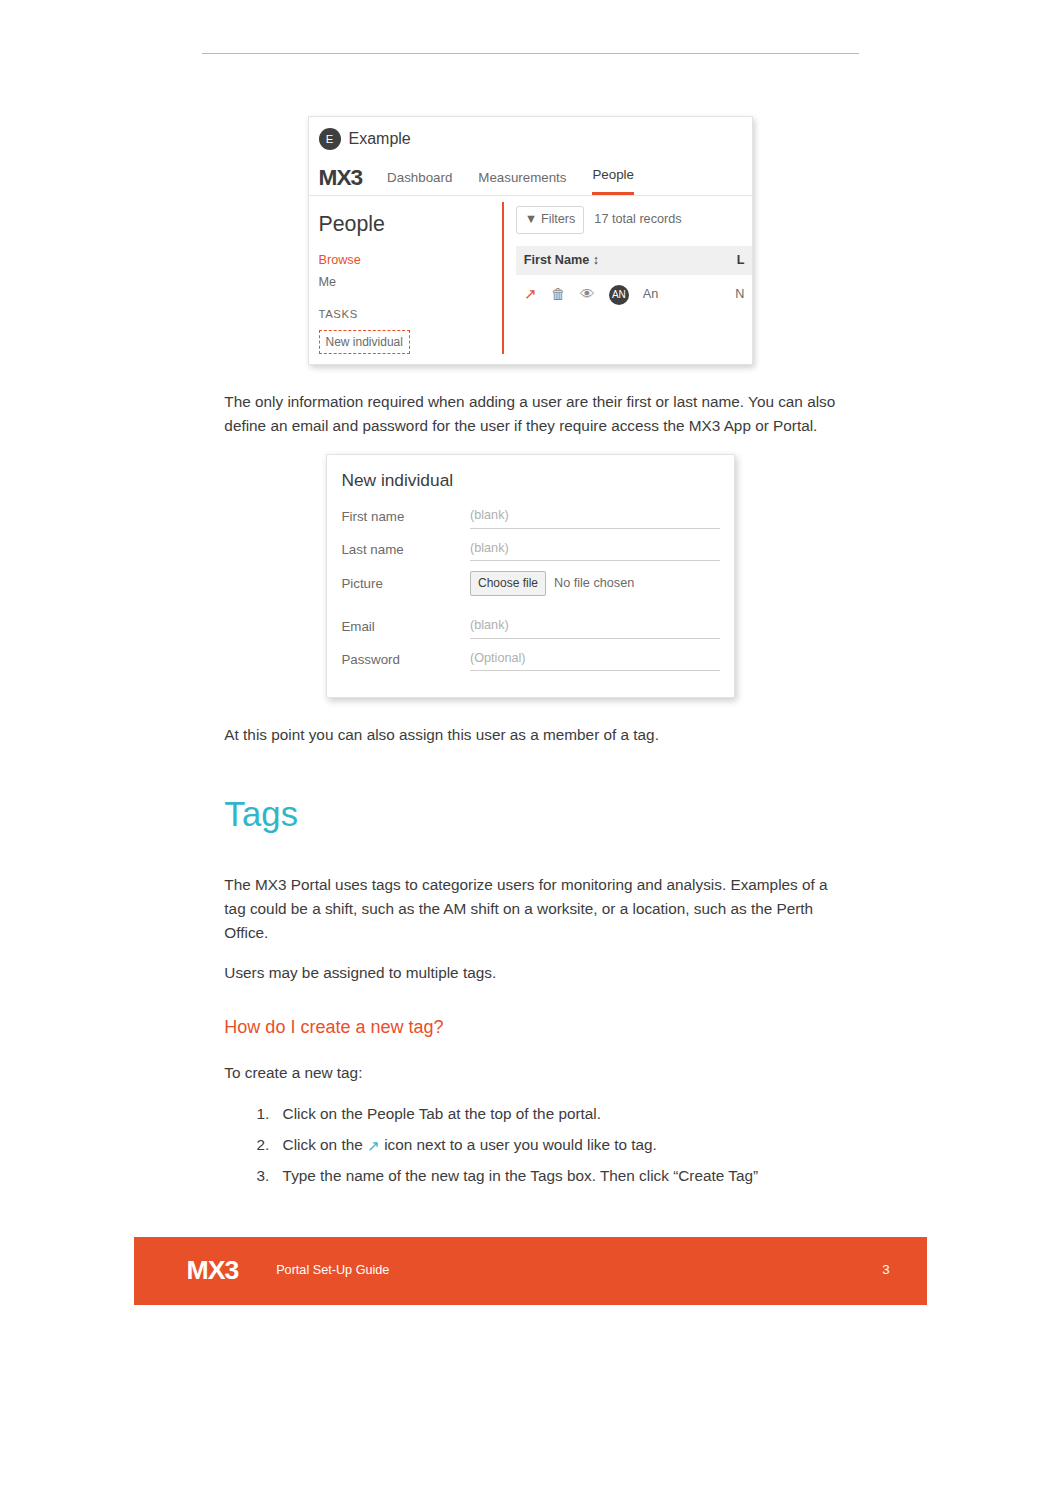E
Example
MX3
Dashboard
Measurements
People
People
Browse
Me
TASKS
New individual
▼ Filters 17 total records
First Name ↕ L
↗ 🗑 👁 AN An N
The only information required when adding a user are their first or last name. You can also define an email and password for the user if they require access the MX3 App or Portal.
New individual
First name
(blank)
Last name
(blank)
Picture
Choose file No file chosen
Email
(blank)
Password
(Optional)
At this point you can also assign this user as a member of a tag.
Tags
The MX3 Portal uses tags to categorize users for monitoring and analysis. Examples of a tag could be a shift, such as the AM shift on a worksite, or a location, such as the Perth Office.
Users may be assigned to multiple tags.
How do I create a new tag?
To create a new tag:
Click on the People Tab at the top of the portal.
Click on the ↗ icon next to a user you would like to tag.
Type the name of the new tag in the Tags box. Then click “Create Tag”
MX3
Portal Set-Up Guide
3